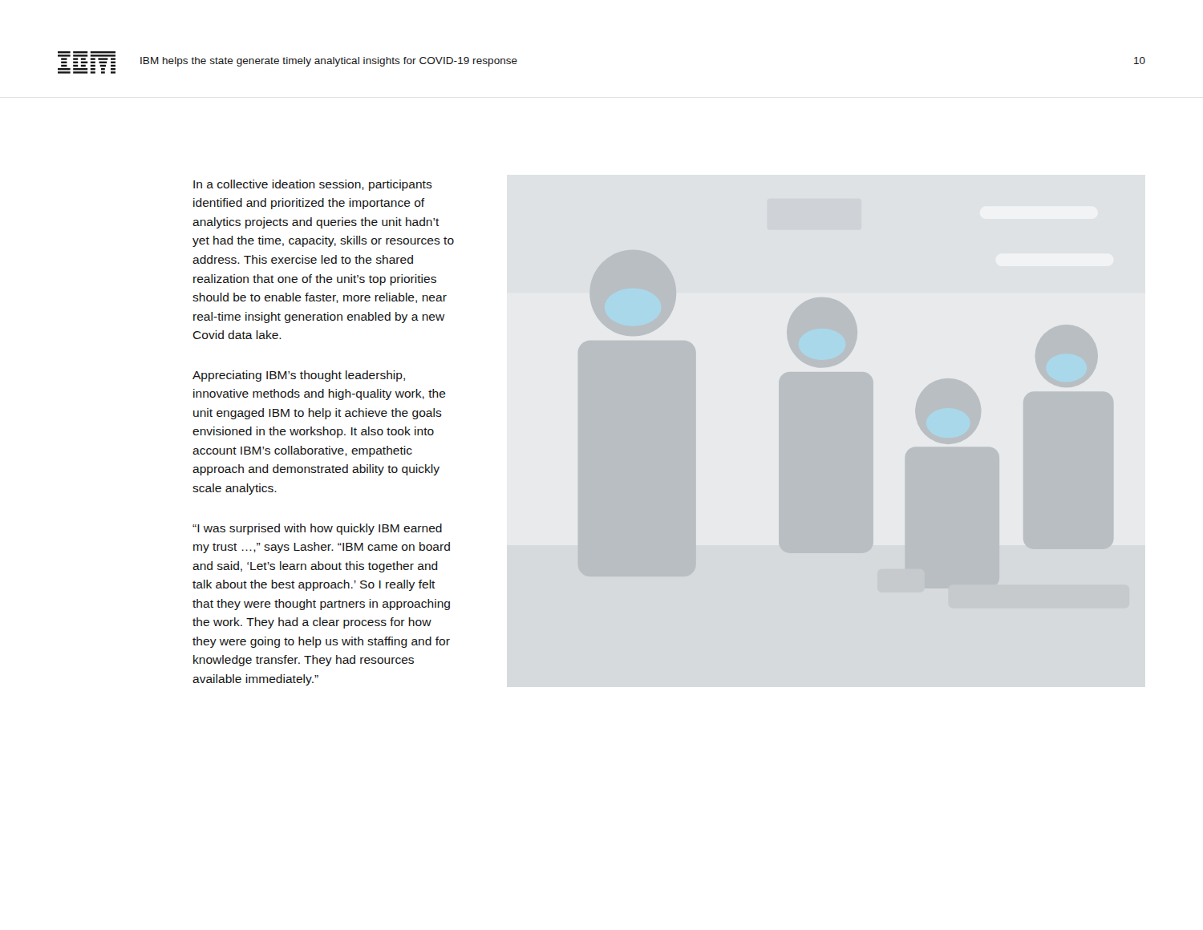IBM helps the state generate timely analytical insights for COVID-19 response
10
In a collective ideation session, participants identified and prioritized the importance of analytics projects and queries the unit hadn’t yet had the time, capacity, skills or resources to address. This exercise led to the shared realization that one of the unit’s top priorities should be to enable faster, more reliable, near real-time insight generation enabled by a new Covid data lake.
Appreciating IBM’s thought leadership, innovative methods and high-quality work, the unit engaged IBM to help it achieve the goals envisioned in the workshop. It also took into account IBM’s collaborative, empathetic approach and demonstrated ability to quickly scale analytics.
“I was surprised with how quickly IBM earned my trust …,” says Lasher. “IBM came on board and said, ‘Let’s learn about this together and talk about the best approach.’ So I really felt that they were thought partners in approaching the work. They had a clear process for how they were going to help us with staffing and for knowledge transfer. They had resources available immediately.”